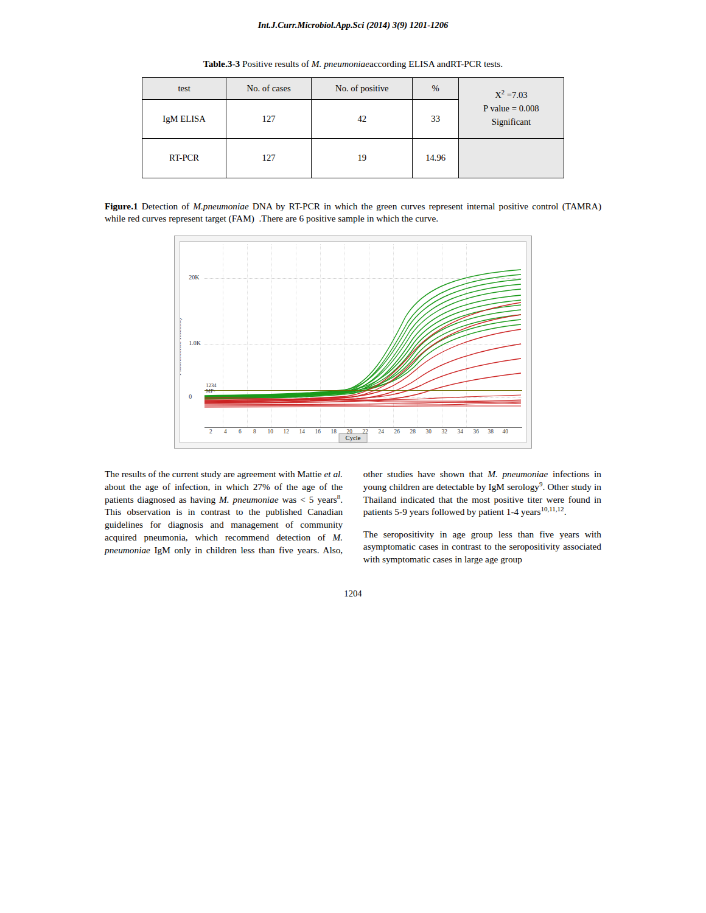Int.J.Curr.Microbiol.App.Sci (2014) 3(9) 1201-1206
Table.3-3 Positive results of M. pneumoniaeaccording ELISA andRT-PCR tests.
| test | No. of cases | No. of positive | % | X 2 =7.03 P value = 0.008 Significant |
| IgM ELISA | 127 | 42 | 33 |
| RT-PCR | 127 | 19 | 14.96 | |
Figure.1 Detection of M.pneumoniae DNA by RT-PCR in which the green curves represent internal positive control (TAMRA) while red curves represent target (FAM) .There are 6 positive sample in which the curve.
Fluorescence Intensity 20K 1.0K 0
1234
MP-
2 4 6 8 10 12 14 16 18 20 22 24 26 28 30 32 34 36 38 40 Cycle
The results of the current study are agreement with Mattie et al. about the age of infection, in which 27% of the age of the patients diagnosed as having M. pneumoniae was < 5 years8. This observation is in contrast to the published Canadian guidelines for diagnosis and management of community acquired pneumonia, which recommend detection of M. pneumoniae IgM only in children less than five years. Also, other studies have shown that M. pneumoniae infections in young children are detectable by IgM serology9. Other study in Thailand indicated that the most positive titer were found in patients 5-9 years followed by patient 1-4 years10,11,12.
The seropositivity in age group less than five years with asymptomatic cases in contrast to the seropositivity associated with symptomatic cases in large age group
1204